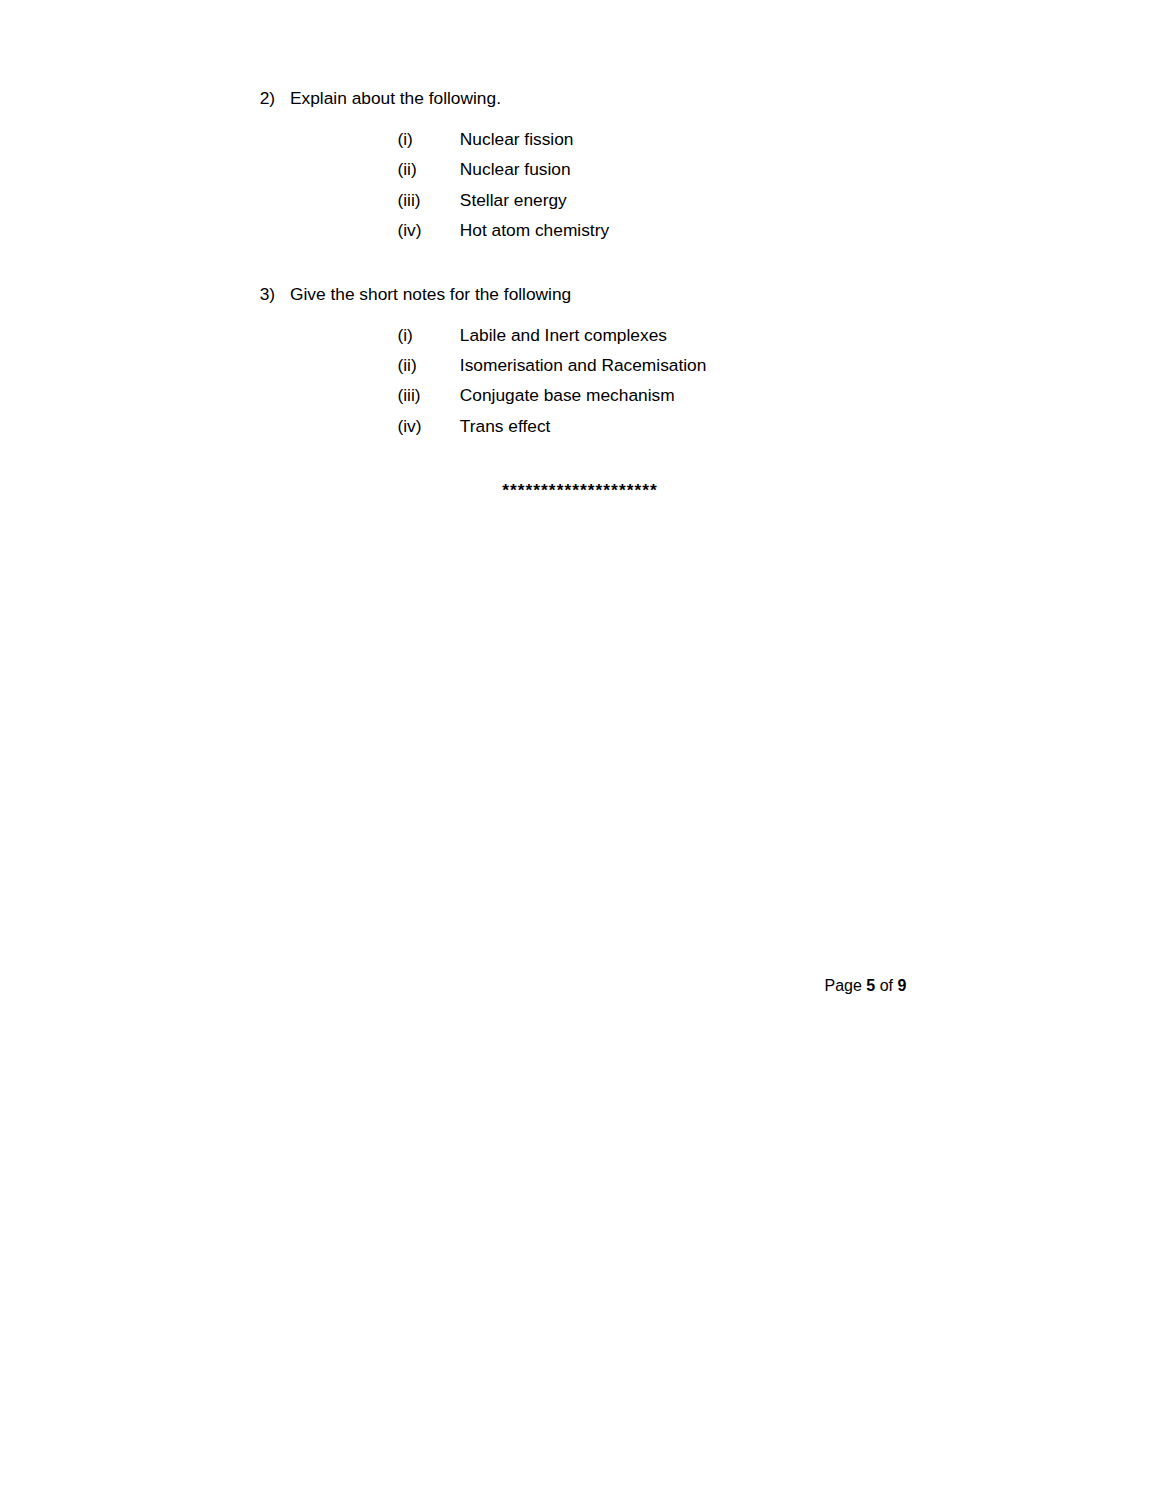Explain about the following.
Nuclear fission
Nuclear fusion
Stellar energy
Hot atom chemistry
Give the short notes for the following
Labile and Inert complexes
Isomerisation and Racemisation
Conjugate base mechanism
Trans effect
********************
Page 5 of 9